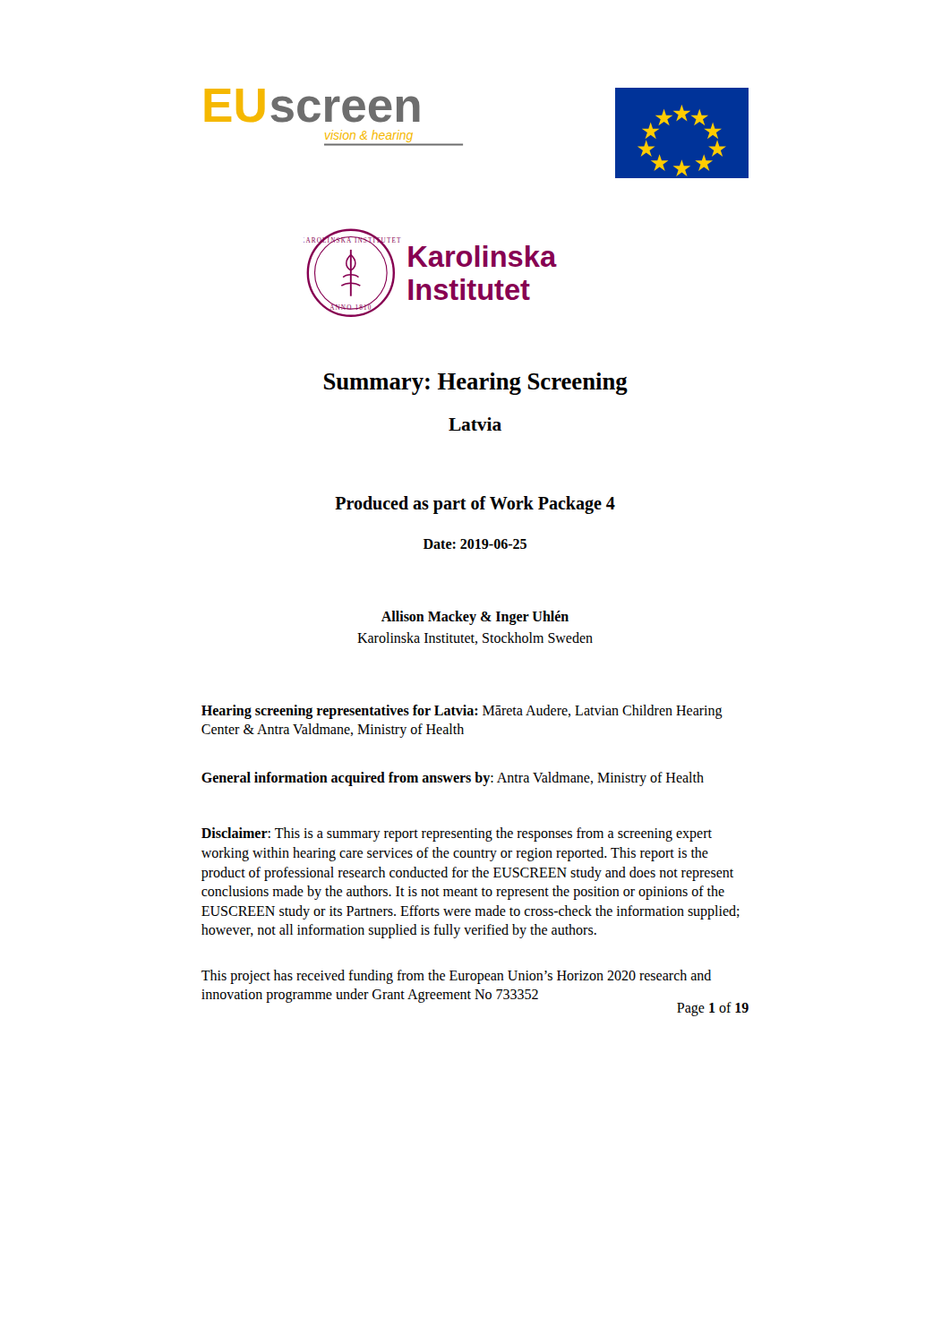EU screen vision & hearing
KAROLINSKA INSTITUTET ANNO 1810 Karolinska Institutet
Summary: Hearing Screening
Latvia
Produced as part of Work Package 4
Date: 2019-06-25
Allison Mackey & Inger Uhlén Karolinska Institutet, Stockholm Sweden
Hearing screening representatives for Latvia: Māreta Audere, Latvian Children Hearing Center & Antra Valdmane, Ministry of Health
General information acquired from answers by: Antra Valdmane, Ministry of Health
Disclaimer: This is a summary report representing the responses from a screening expert working within hearing care services of the country or region reported. This report is the product of professional research conducted for the EUSCREEN study and does not represent conclusions made by the authors. It is not meant to represent the position or opinions of the EUSCREEN study or its Partners. Efforts were made to cross-check the information supplied; however, not all information supplied is fully verified by the authors.
This project has received funding from the European Union’s Horizon 2020 research and innovation programme under Grant Agreement No 733352
Page 1 of 19